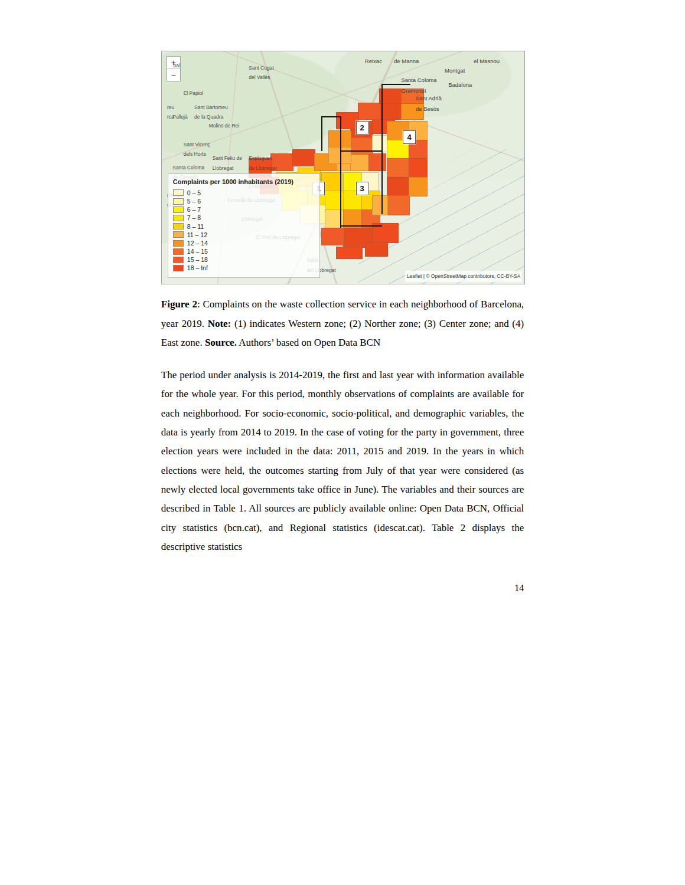1
2
3
4
+
−
bal reu rca Sant Cugat
del Vallès El Papiol Sant Bartomeu
de la Quadra Pallejà Molins de Rei Sant Vicenç
dels Horts Santa Coloma
de Cervelló Sant Feliu de
Llobregat Esplugues
de Llobregat Sant Joan Despí L'Hospitalet Cornellà de Llobregat rtes de
obregat Llobregat El Prat de Llobregat Delta
del Llobregat Reixac de Manna el Masnou Montgat Santa Coloma
Gramenet Badalona Sant Adrià
de Besòs
Complaints per 1000 inhabitants (2019)
0 – 5
5 – 6
6 – 7
7 – 8
8 – 11
11 – 12
12 – 14
14 – 15
15 – 18
18 – Inf
Leaflet | © OpenStreetMap contributors, CC-BY-SA
Figure 2: Complaints on the waste collection service in each neighborhood of Barcelona, year 2019. Note: (1) indicates Western zone; (2) Norther zone; (3) Center zone; and (4) East zone. Source. Authors’ based on Open Data BCN
The period under analysis is 2014-2019, the first and last year with information available for the whole year. For this period, monthly observations of complaints are available for each neighborhood. For socio-economic, socio-political, and demographic variables, the data is yearly from 2014 to 2019. In the case of voting for the party in government, three election years were included in the data: 2011, 2015 and 2019. In the years in which elections were held, the outcomes starting from July of that year were considered (as newly elected local governments take office in June). The variables and their sources are described in Table 1. All sources are publicly available online: Open Data BCN, Official city statistics (bcn.cat), and Regional statistics (idescat.cat). Table 2 displays the descriptive statistics
14